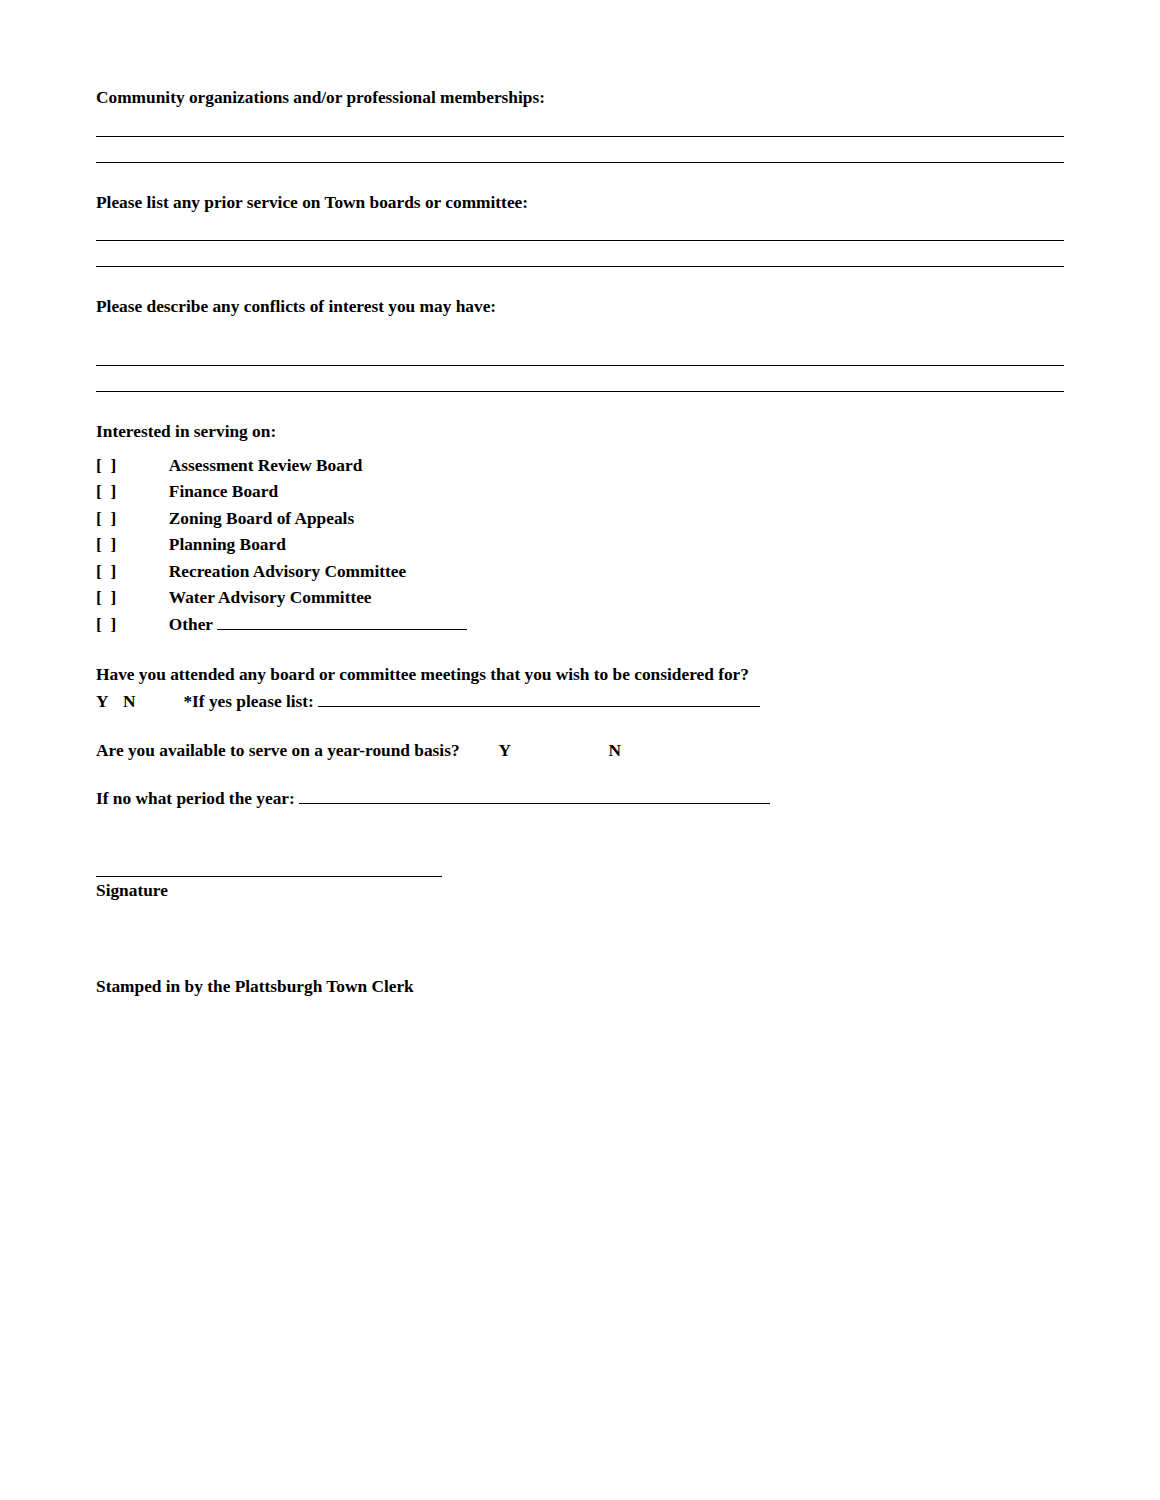Community organizations and/or professional memberships:
Please list any prior service on Town boards or committee:
Please describe any conflicts of interest you may have:
Interested in serving on:
| [ ] | Assessment Review Board |
| [ ] | Finance Board |
| [ ] | Zoning Board of Appeals |
| [ ] | Planning Board |
| [ ] | Recreation Advisory Committee |
| [ ] | Water Advisory Committee |
| [ ] | Other |
Have you attended any board or committee meetings that you wish to be considered for?
Y N *If yes please list:
Are you available to serve on a year-round basis? Y N
If no what period the year:
Signature
Stamped in by the Plattsburgh Town Clerk